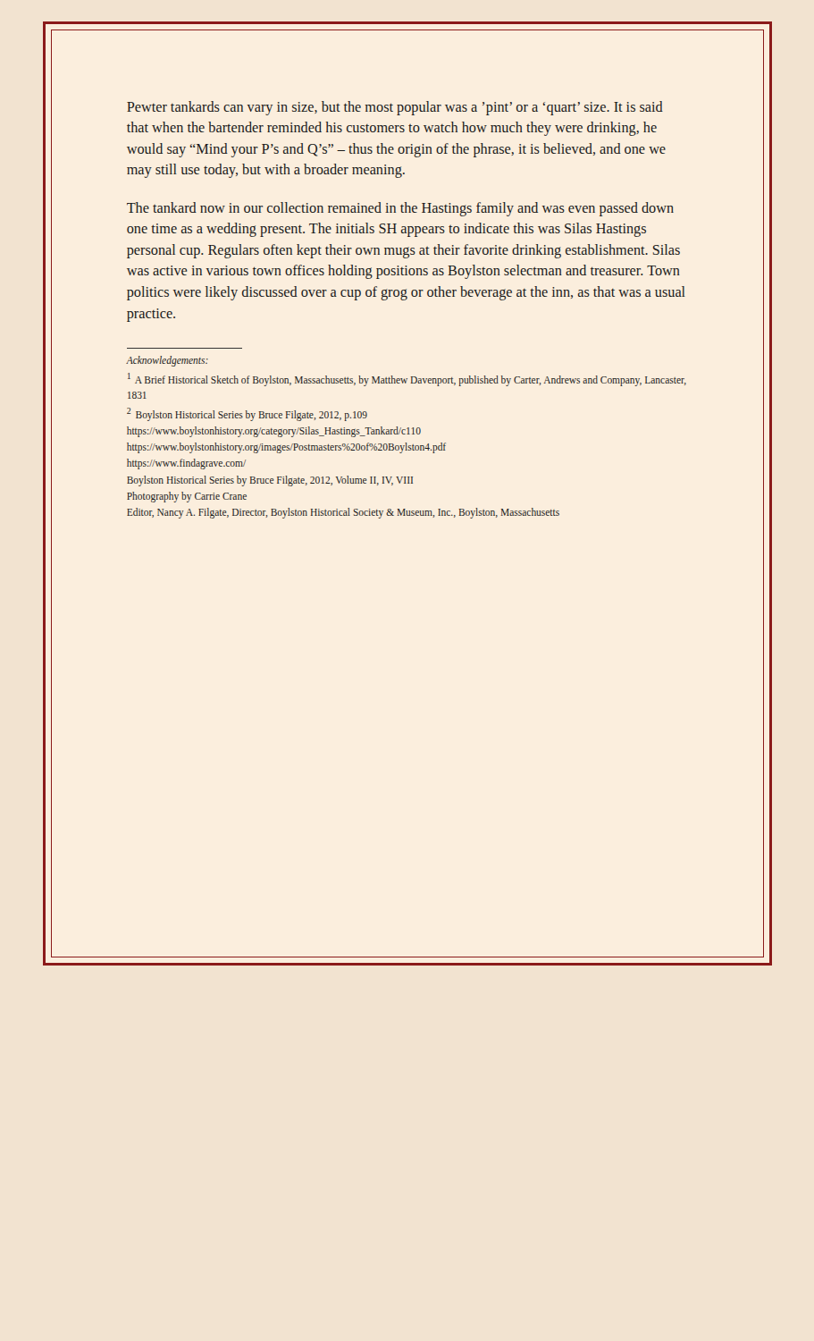Pewter tankards can vary in size, but the most popular was a ’pint’ or a ‘quart’ size. It is said that when the bartender reminded his customers to watch how much they were drinking, he would say “Mind your P’s and Q’s” – thus the origin of the phrase, it is believed, and one we may still use today, but with a broader meaning.
The tankard now in our collection remained in the Hastings family and was even passed down one time as a wedding present. The initials SH appears to indicate this was Silas Hastings personal cup. Regulars often kept their own mugs at their favorite drinking establishment. Silas was active in various town offices holding positions as Boylston selectman and treasurer. Town politics were likely discussed over a cup of grog or other beverage at the inn, as that was a usual practice.
Acknowledgements:
1 A Brief Historical Sketch of Boylston, Massachusetts, by Matthew Davenport, published by Carter, Andrews and Company, Lancaster, 1831
2 Boylston Historical Series by Bruce Filgate, 2012, p.109
https://www.boylstonhistory.org/category/Silas_Hastings_Tankard/c110
https://www.boylstonhistory.org/images/Postmasters%20of%20Boylston4.pdf
https://www.findagrave.com/
Boylston Historical Series by Bruce Filgate, 2012, Volume II, IV, VIII
Photography by Carrie Crane
Editor, Nancy A. Filgate, Director, Boylston Historical Society & Museum, Inc., Boylston, Massachusetts